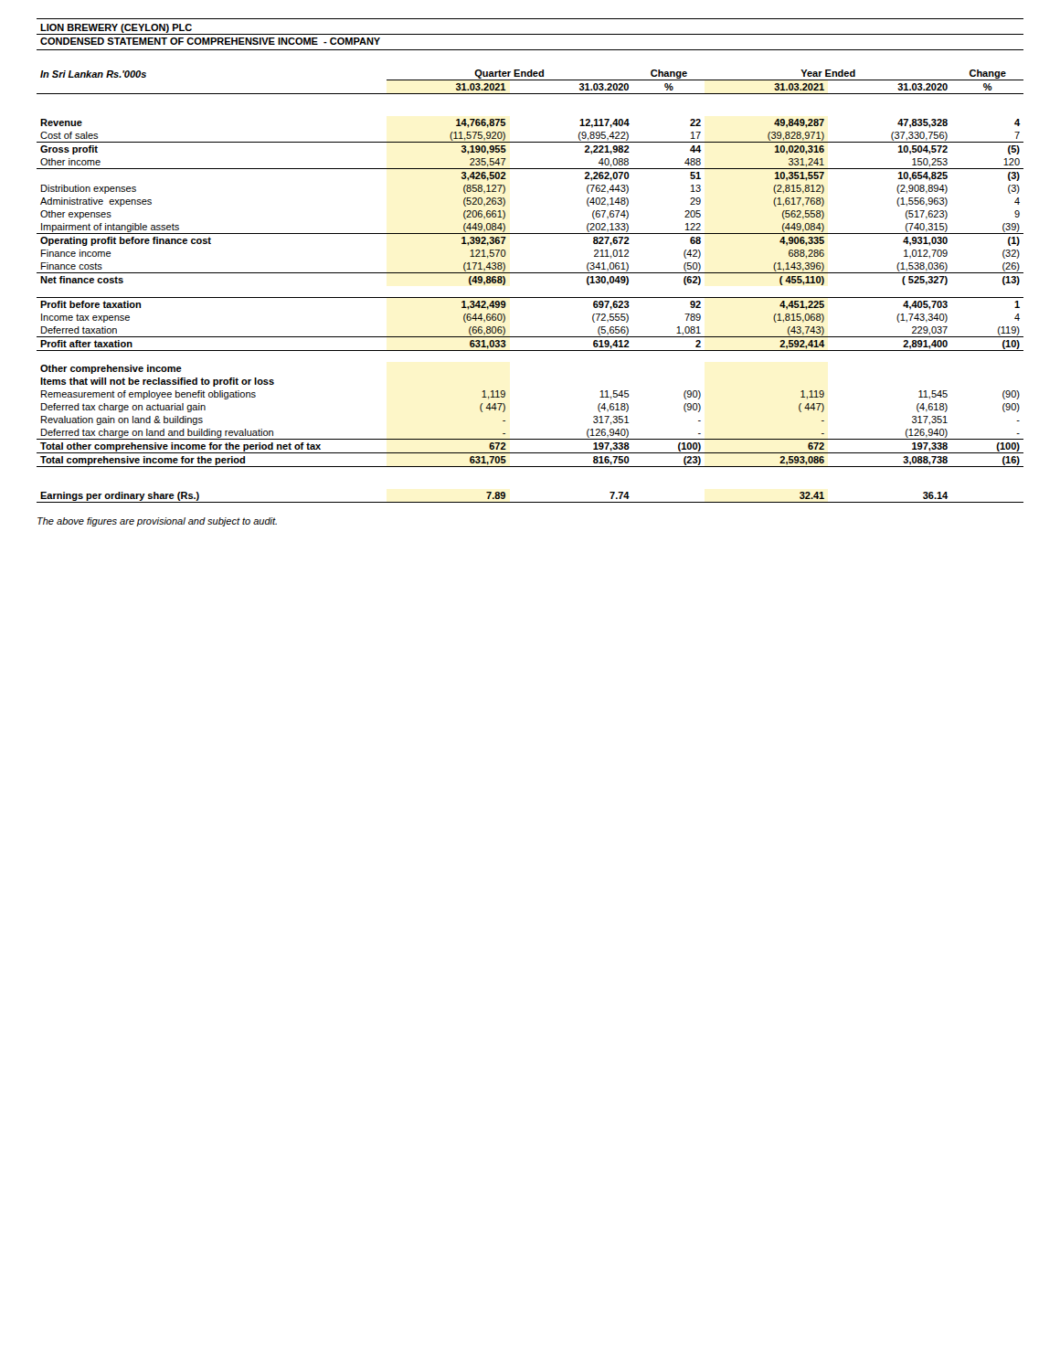LION BREWERY (CEYLON) PLC
CONDENSED STATEMENT OF COMPREHENSIVE INCOME - COMPANY
| In Sri Lankan Rs.'000s | Quarter Ended | Change | Year Ended | Change |
| | 31.03.2021 | 31.03.2020 | % | 31.03.2021 | 31.03.2020 | % |
| Revenue | 14,766,875 | 12,117,404 | 22 | 49,849,287 | 47,835,328 | 4 |
| Cost of sales | (11,575,920) | (9,895,422) | 17 | (39,828,971) | (37,330,756) | 7 |
| Gross profit | 3,190,955 | 2,221,982 | 44 | 10,020,316 | 10,504,572 | (5) |
| Other income | 235,547 | 40,088 | 488 | 331,241 | 150,253 | 120 |
| | 3,426,502 | 2,262,070 | 51 | 10,351,557 | 10,654,825 | (3) |
| Distribution expenses | (858,127) | (762,443) | 13 | (2,815,812) | (2,908,894) | (3) |
| Administrative expenses | (520,263) | (402,148) | 29 | (1,617,768) | (1,556,963) | 4 |
| Other expenses | (206,661) | (67,674) | 205 | (562,558) | (517,623) | 9 |
| Impairment of intangible assets | (449,084) | (202,133) | 122 | (449,084) | (740,315) | (39) |
| Operating profit before finance cost | 1,392,367 | 827,672 | 68 | 4,906,335 | 4,931,030 | (1) |
| Finance income | 121,570 | 211,012 | (42) | 688,286 | 1,012,709 | (32) |
| Finance costs | (171,438) | (341,061) | (50) | (1,143,396) | (1,538,036) | (26) |
| Net finance costs | (49,868) | (130,049) | (62) | ( 455,110) | ( 525,327) | (13) |
| Profit before taxation | 1,342,499 | 697,623 | 92 | 4,451,225 | 4,405,703 | 1 |
| Income tax expense | (644,660) | (72,555) | 789 | (1,815,068) | (1,743,340) | 4 |
| Deferred taxation | (66,806) | (5,656) | 1,081 | (43,743) | 229,037 | (119) |
| Profit after taxation | 631,033 | 619,412 | 2 | 2,592,414 | 2,891,400 | (10) |
| Other comprehensive income | | | | | | |
| Items that will not be reclassified to profit or loss | | | | | | |
| Remeasurement of employee benefit obligations | 1,119 | 11,545 | (90) | 1,119 | 11,545 | (90) |
| Deferred tax charge on actuarial gain | ( 447) | (4,618) | (90) | ( 447) | (4,618) | (90) |
| Revaluation gain on land & buildings | - | 317,351 | - | - | 317,351 | - |
| Deferred tax charge on land and building revaluation | - | (126,940) | - | - | (126,940) | - |
| Total other comprehensive income for the period net of tax | 672 | 197,338 | (100) | 672 | 197,338 | (100) |
| Total comprehensive income for the period | 631,705 | 816,750 | (23) | 2,593,086 | 3,088,738 | (16) |
| Earnings per ordinary share (Rs.) | 7.89 | 7.74 | | 32.41 | 36.14 | |
The above figures are provisional and subject to audit.